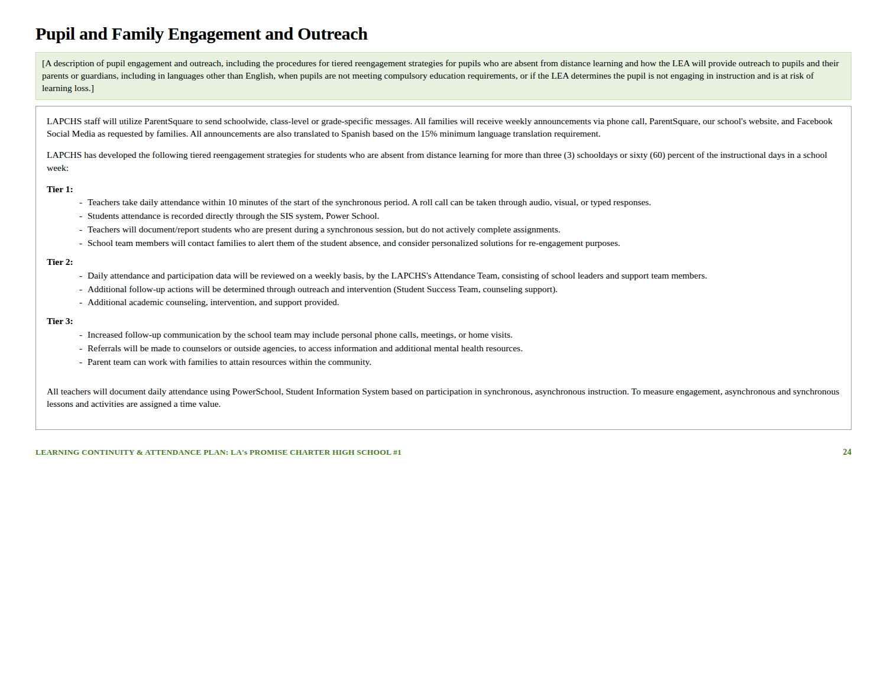Pupil and Family Engagement and Outreach
[A description of pupil engagement and outreach, including the procedures for tiered reengagement strategies for pupils who are absent from distance learning and how the LEA will provide outreach to pupils and their parents or guardians, including in languages other than English, when pupils are not meeting compulsory education requirements, or if the LEA determines the pupil is not engaging in instruction and is at risk of learning loss.]
LAPCHS staff will utilize ParentSquare to send schoolwide, class-level or grade-specific messages. All families will receive weekly announcements via phone call, ParentSquare, our school's website, and Facebook Social Media as requested by families. All announcements are also translated to Spanish based on the 15% minimum language translation requirement.
LAPCHS has developed the following tiered reengagement strategies for students who are absent from distance learning for more than three (3) schooldays or sixty (60) percent of the instructional days in a school week:
Tier 1:
Teachers take daily attendance within 10 minutes of the start of the synchronous period. A roll call can be taken through audio, visual, or typed responses.
Students attendance is recorded directly through the SIS system, Power School.
Teachers will document/report students who are present during a synchronous session, but do not actively complete assignments.
School team members will contact families to alert them of the student absence, and consider personalized solutions for re-engagement purposes.
Tier 2:
Daily attendance and participation data will be reviewed on a weekly basis, by the LAPCHS's Attendance Team, consisting of school leaders and support team members.
Additional follow-up actions will be determined through outreach and intervention (Student Success Team, counseling support).
Additional academic counseling, intervention, and support provided.
Tier 3:
Increased follow-up communication by the school team may include personal phone calls, meetings, or home visits.
Referrals will be made to counselors or outside agencies, to access information and additional mental health resources.
Parent team can work with families to attain resources within the community.
All teachers will document daily attendance using PowerSchool, Student Information System based on participation in synchronous, asynchronous instruction. To measure engagement, asynchronous and synchronous lessons and activities are assigned a time value.
LEARNING CONTINUITY & ATTENDANCE PLAN: LA's PROMISE CHARTER HIGH SCHOOL #1 24